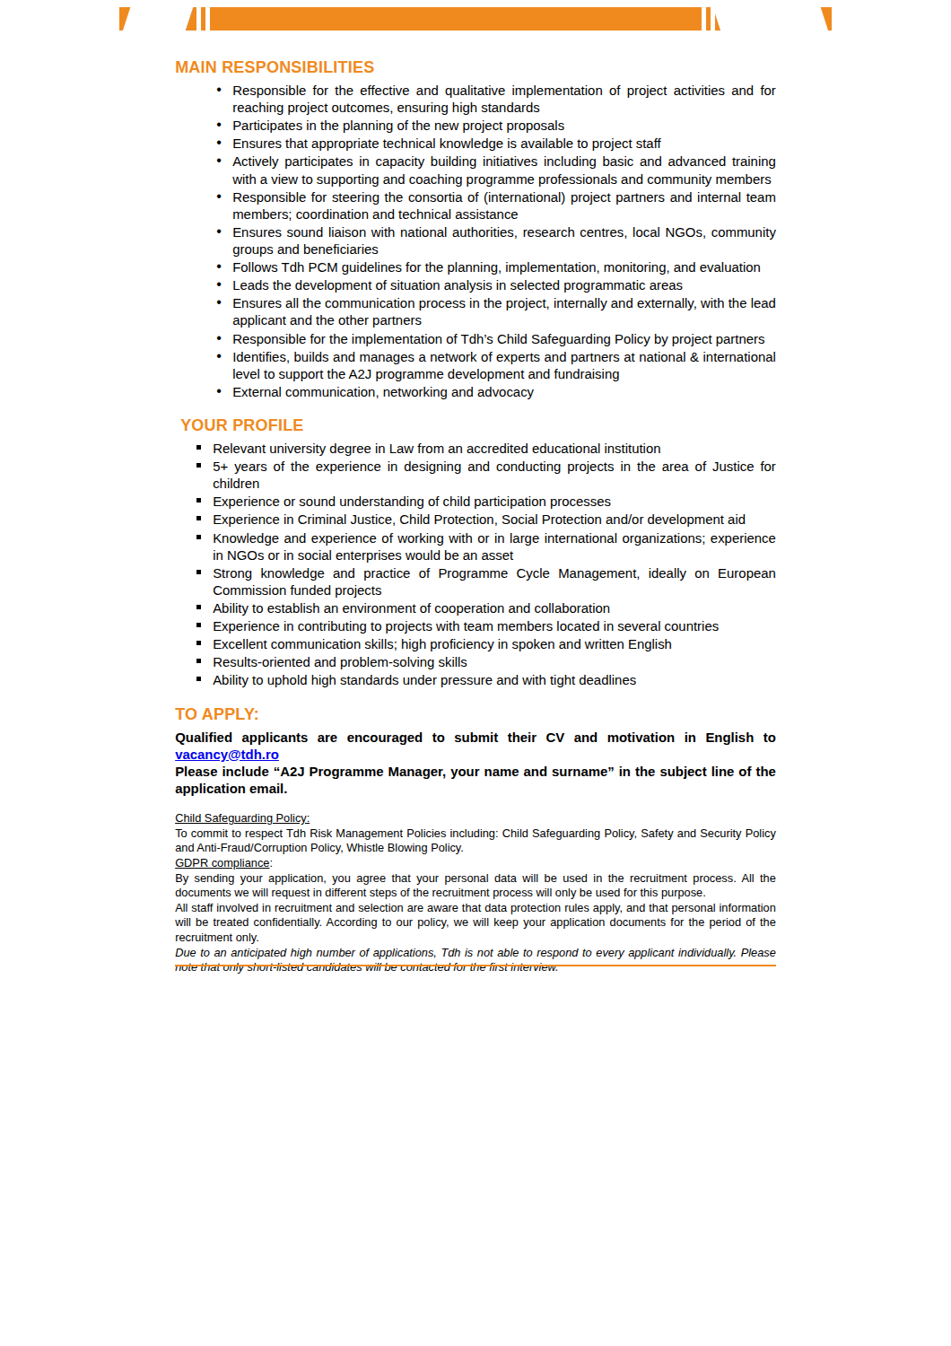MAIN RESPONSIBILITIES
Responsible for the effective and qualitative implementation of project activities and for reaching project outcomes, ensuring high standards
Participates in the planning of the new project proposals
Ensures that appropriate technical knowledge is available to project staff
Actively participates in capacity building initiatives including basic and advanced training with a view to supporting and coaching programme professionals and community members
Responsible for steering the consortia of (international) project partners and internal team members; coordination and technical assistance
Ensures sound liaison with national authorities, research centres, local NGOs, community groups and beneficiaries
Follows Tdh PCM guidelines for the planning, implementation, monitoring, and evaluation
Leads the development of situation analysis in selected programmatic areas
Ensures all the communication process in the project, internally and externally, with the lead applicant and the other partners
Responsible for the implementation of Tdh’s Child Safeguarding Policy by project partners
Identifies, builds and manages a network of experts and partners at national & international level to support the A2J programme development and fundraising
External communication, networking and advocacy
YOUR PROFILE
Relevant university degree in Law from an accredited educational institution
5+ years of the experience in designing and conducting projects in the area of Justice for children
Experience or sound understanding of child participation processes
Experience in Criminal Justice, Child Protection, Social Protection and/or development aid
Knowledge and experience of working with or in large international organizations; experience in NGOs or in social enterprises would be an asset
Strong knowledge and practice of Programme Cycle Management, ideally on European Commission funded projects
Ability to establish an environment of cooperation and collaboration
Experience in contributing to projects with team members located in several countries
Excellent communication skills; high proficiency in spoken and written English
Results-oriented and problem-solving skills
Ability to uphold high standards under pressure and with tight deadlines
TO APPLY:
Qualified applicants are encouraged to submit their CV and motivation in English to vacancy@tdh.ro
Please include “A2J Programme Manager, your name and surname” in the subject line of the application email.
Child Safeguarding Policy:
To commit to respect Tdh Risk Management Policies including: Child Safeguarding Policy, Safety and Security Policy and Anti-Fraud/Corruption Policy, Whistle Blowing Policy.
GDPR compliance:
By sending your application, you agree that your personal data will be used in the recruitment process. All the documents we will request in different steps of the recruitment process will only be used for this purpose.
All staff involved in recruitment and selection are aware that data protection rules apply, and that personal information will be treated confidentially. According to our policy, we will keep your application documents for the period of the recruitment only.
Due to an anticipated high number of applications, Tdh is not able to respond to every applicant individually. Please note that only short-listed candidates will be contacted for the first interview.